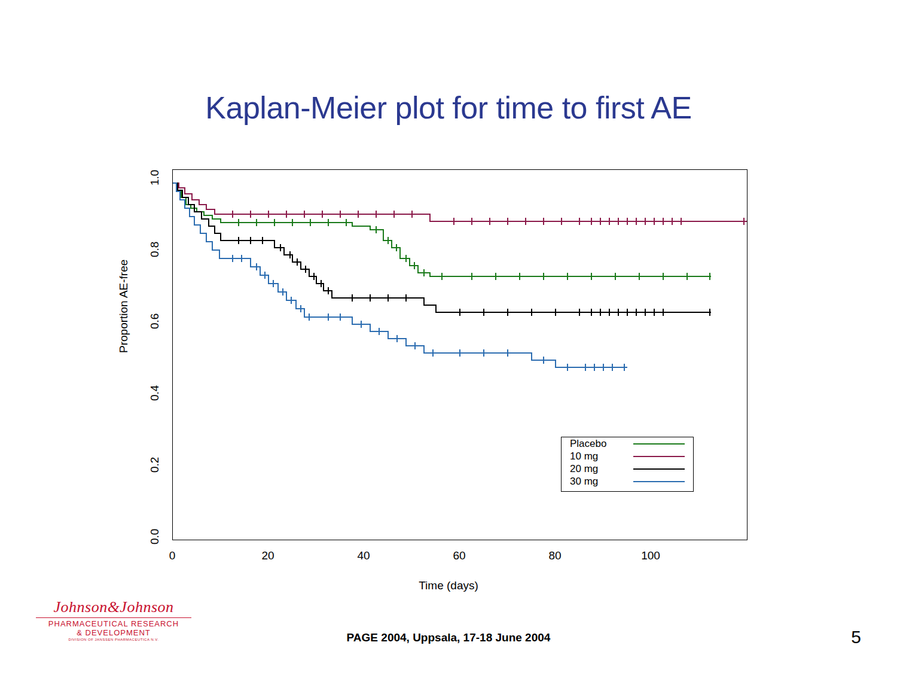Kaplan-Meier plot for time to first AE
Proportion AE-free
1.0
0.8
0.6
0.4
0.2
0.0
Placebo
10 mg
20 mg
30 mg
0
20
40
60
80
100
Time (days)
Johnson&Johnson
PHARMACEUTICAL RESEARCH
& DEVELOPMENT
DIVISION OF JANSSEN PHARMACEUTICA N.V.
PAGE 2004, Uppsala, 17-18 June 2004
5